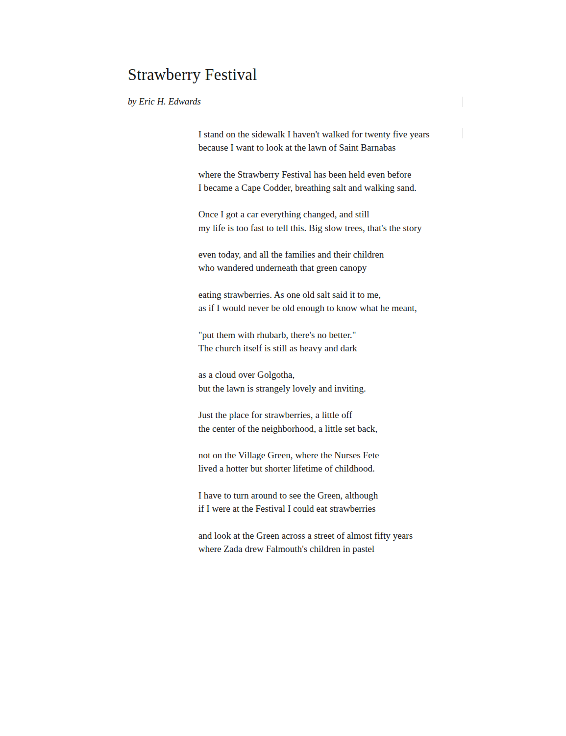Strawberry Festival
by Eric H. Edwards
I stand on the sidewalk I haven't walked for twenty five years
because I want to look at the lawn of Saint Barnabas
where the Strawberry Festival has been held even before
I became a Cape Codder, breathing salt and walking sand.
Once I got a car everything changed, and still
my life is too fast to tell this. Big slow trees, that's the story
even today, and all the families and their children
who wandered underneath that green canopy
eating strawberries. As one old salt said it to me,
as if I would never be old enough to know what he meant,
"put them with rhubarb, there's no better."
The church itself is still as heavy and dark
as a cloud over Golgotha,
but the lawn is strangely lovely and inviting.
Just the place for strawberries, a little off
the center of the neighborhood, a little set back,
not on the Village Green, where the Nurses Fete
lived a hotter but shorter lifetime of childhood.
I have to turn around to see the Green, although
if I were at the Festival I could eat strawberries
and look at the Green across a street of almost fifty years
where Zada drew Falmouth's children in pastel